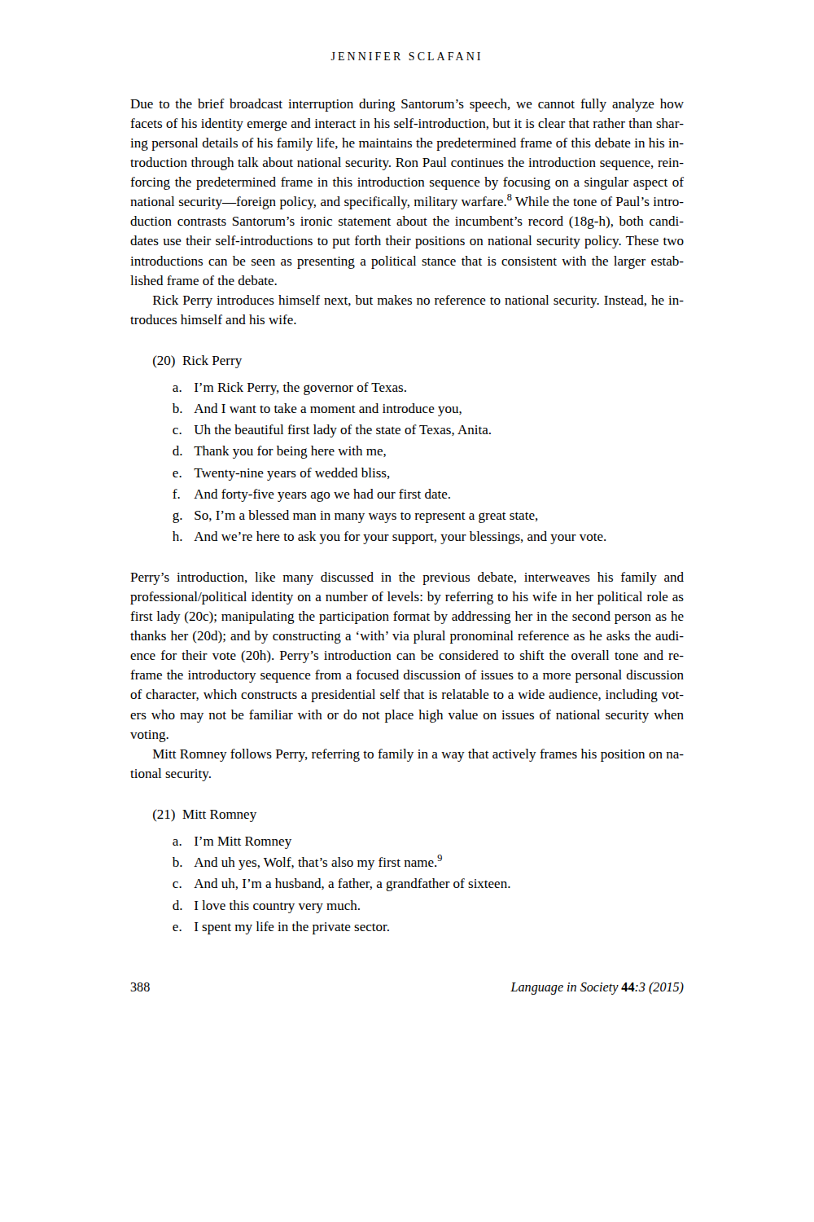Jennifer Sclafani
Due to the brief broadcast interruption during Santorum’s speech, we cannot fully analyze how facets of his identity emerge and interact in his self-introduction, but it is clear that rather than sharing personal details of his family life, he maintains the predetermined frame of this debate in his introduction through talk about national security. Ron Paul continues the introduction sequence, reinforcing the predetermined frame in this introduction sequence by focusing on a singular aspect of national security—foreign policy, and specifically, military warfare.8 While the tone of Paul’s introduction contrasts Santorum’s ironic statement about the incumbent’s record (18g-h), both candidates use their self-introductions to put forth their positions on national security policy. These two introductions can be seen as presenting a political stance that is consistent with the larger established frame of the debate.
Rick Perry introduces himself next, but makes no reference to national security. Instead, he introduces himself and his wife.
(20) Rick Perry
a. I’m Rick Perry, the governor of Texas.
b. And I want to take a moment and introduce you,
c. Uh the beautiful first lady of the state of Texas, Anita.
d. Thank you for being here with me,
e. Twenty-nine years of wedded bliss,
f. And forty-five years ago we had our first date.
g. So, I’m a blessed man in many ways to represent a great state,
h. And we’re here to ask you for your support, your blessings, and your vote.
Perry’s introduction, like many discussed in the previous debate, interweaves his family and professional/political identity on a number of levels: by referring to his wife in her political role as first lady (20c); manipulating the participation format by addressing her in the second person as he thanks her (20d); and by constructing a ‘with’ via plural pronominal reference as he asks the audience for their vote (20h). Perry’s introduction can be considered to shift the overall tone and reframe the introductory sequence from a focused discussion of issues to a more personal discussion of character, which constructs a presidential self that is relatable to a wide audience, including voters who may not be familiar with or do not place high value on issues of national security when voting.
Mitt Romney follows Perry, referring to family in a way that actively frames his position on national security.
(21) Mitt Romney
a. I’m Mitt Romney
b. And uh yes, Wolf, that’s also my first name.9
c. And uh, I’m a husband, a father, a grandfather of sixteen.
d. I love this country very much.
e. I spent my life in the private sector.
388 Language in Society 44:3 (2015)